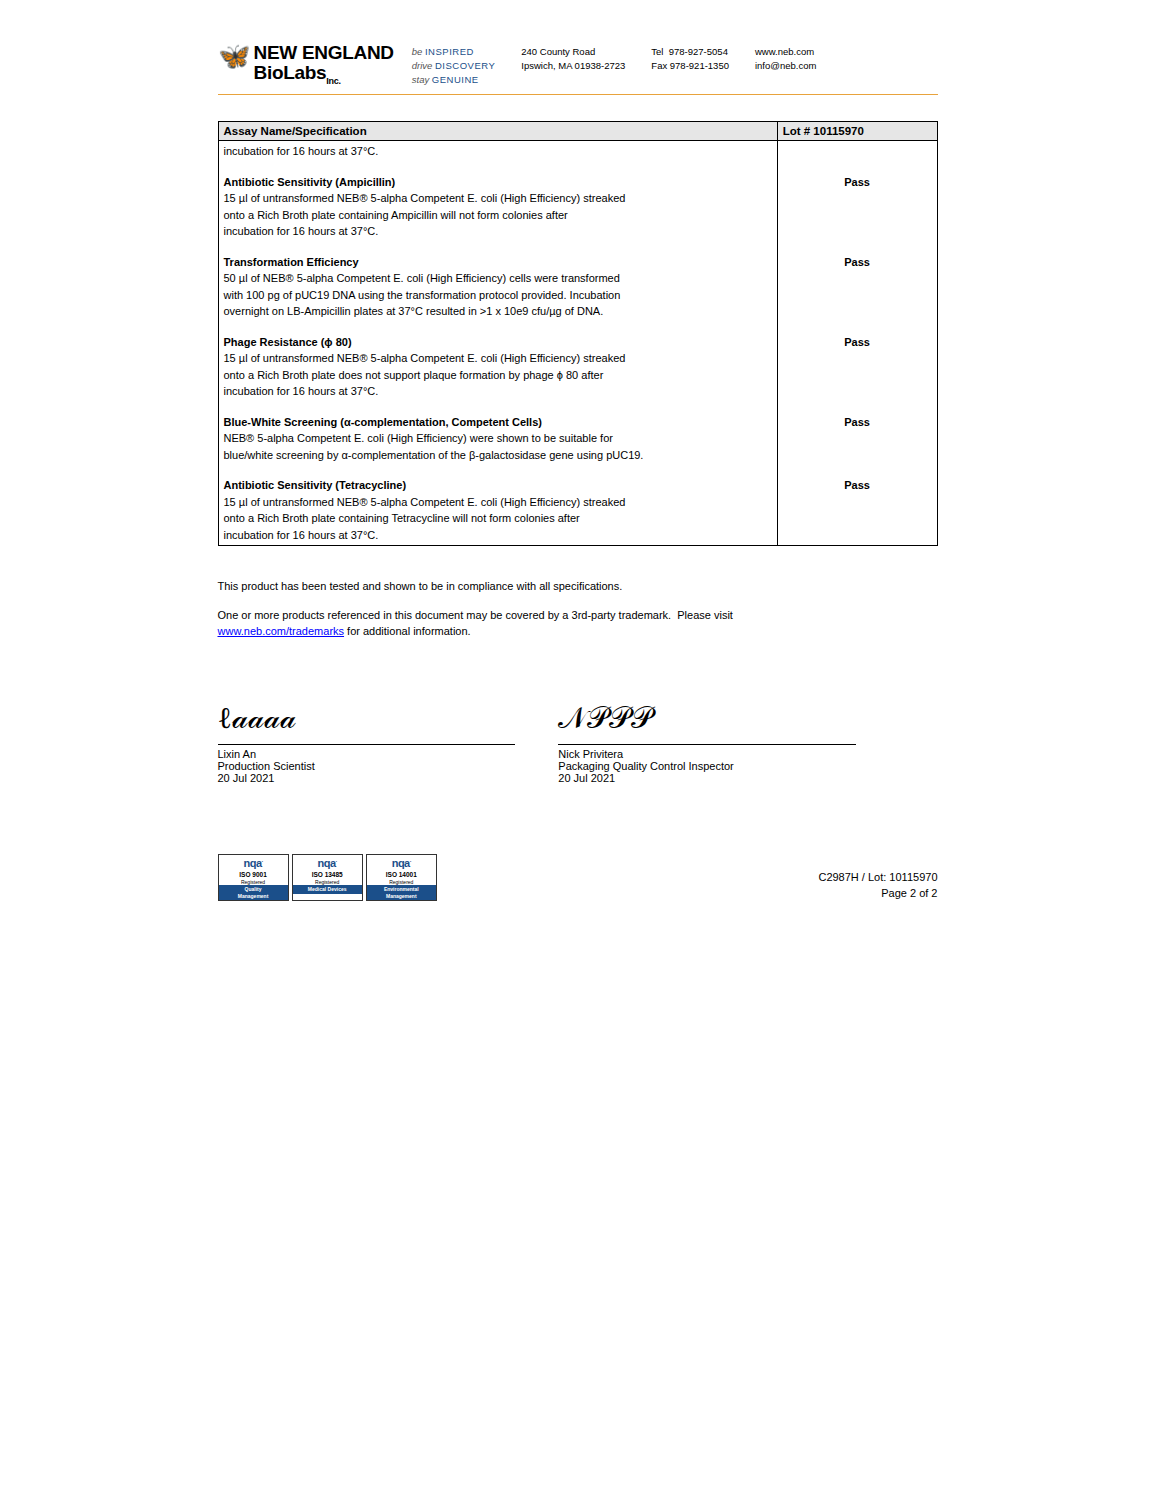🦋
NEW ENGLAND
BioLabsInc.
be INSPIRED
drive DISCOVERY
stay GENUINE
240 County Road
Ipswich, MA 01938-2723
Tel 978-927-5054
Fax 978-921-1350
www.neb.com
info@neb.com
| Assay Name/Specification | Lot # 10115970 |
| --- | --- |
| incubation for 16 hours at 37°C. Antibiotic Sensitivity (Ampicillin) 15 µl of untransformed NEB® 5-alpha Competent E. coli (High Efficiency) streaked onto a Rich Broth plate containing Ampicillin will not form colonies after incubation for 16 hours at 37°C. Transformation Efficiency 50 µl of NEB® 5-alpha Competent E. coli (High Efficiency) cells were transformed with 100 pg of pUC19 DNA using the transformation protocol provided. Incubation overnight on LB-Ampicillin plates at 37°C resulted in >1 x 10e9 cfu/µg of DNA. Phage Resistance (ϕ 80) 15 µl of untransformed NEB® 5-alpha Competent E. coli (High Efficiency) streaked onto a Rich Broth plate does not support plaque formation by phage ϕ 80 after incubation for 16 hours at 37°C. Blue-White Screening (α-complementation, Competent Cells) NEB® 5-alpha Competent E. coli (High Efficiency) were shown to be suitable for blue/white screening by α-complementation of the β-galactosidase gene using pUC19. Antibiotic Sensitivity (Tetracycline) 15 µl of untransformed NEB® 5-alpha Competent E. coli (High Efficiency) streaked onto a Rich Broth plate containing Tetracycline will not form colonies after incubation for 16 hours at 37°C. | Pass Pass Pass Pass Pass |
This product has been tested and shown to be in compliance with all specifications.
One or more products referenced in this document may be covered by a 3rd-party trademark. Please visit
www.neb.com/trademarks for additional information.
ℓ𝒶𝒶𝒶𝒶
Lixin An
Production Scientist
20 Jul 2021
𝒩𝒫𝒫𝒫
Nick Privitera
Packaging Quality Control Inspector
20 Jul 2021
nqa.
ISO 9001
Registered
Quality
Management
nqa.
ISO 13485
Registered
Medical Devices
nqa.
ISO 14001
Registered
Environmental
Management
C2987H / Lot: 10115970
Page 2 of 2